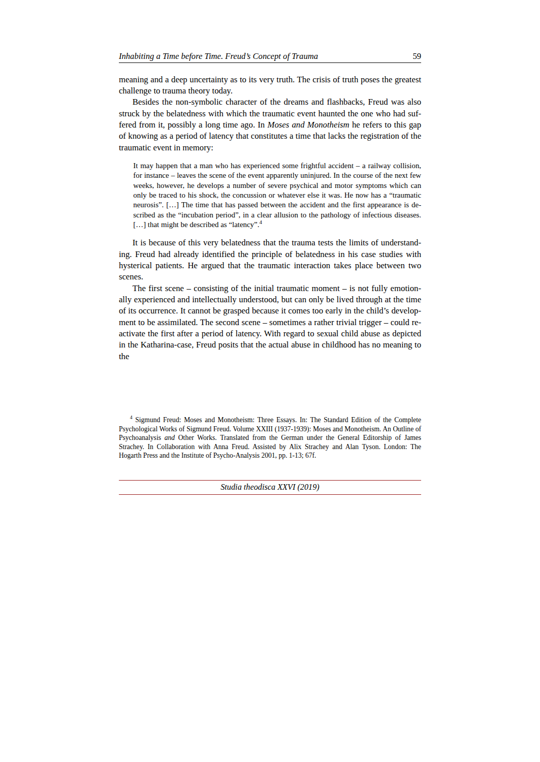Inhabiting a Time before Time. Freud’s Concept of Trauma 59
meaning and a deep uncertainty as to its very truth. The crisis of truth poses the greatest challenge to trauma theory today.
Besides the non-symbolic character of the dreams and flashbacks, Freud was also struck by the belatedness with which the traumatic event haunted the one who had suffered from it, possibly a long time ago. In Moses and Monotheism he refers to this gap of knowing as a period of latency that constitutes a time that lacks the registration of the traumatic event in memory:
It may happen that a man who has experienced some frightful accident – a railway collision, for instance – leaves the scene of the event apparently uninjured. In the course of the next few weeks, however, he develops a number of severe psychical and motor symptoms which can only be traced to his shock, the concussion or whatever else it was. He now has a “traumatic neurosis”. […] The time that has passed between the accident and the first appearance is described as the “incubation period”, in a clear allusion to the pathology of infectious diseases. […] that might be described as “latency”.4
It is because of this very belatedness that the trauma tests the limits of understanding. Freud had already identified the principle of belatedness in his case studies with hysterical patients. He argued that the traumatic interaction takes place between two scenes.
The first scene – consisting of the initial traumatic moment – is not fully emotionally experienced and intellectually understood, but can only be lived through at the time of its occurrence. It cannot be grasped because it comes too early in the child’s development to be assimilated. The second scene – sometimes a rather trivial trigger – could reactivate the first after a period of latency. With regard to sexual child abuse as depicted in the Katharina-case, Freud posits that the actual abuse in childhood has no meaning to the
4 Sigmund Freud: Moses and Monotheism: Three Essays. In: The Standard Edition of the Complete Psychological Works of Sigmund Freud. Volume XXIII (1937-1939): Moses and Monotheism. An Outline of Psychoanalysis and Other Works. Translated from the German under the General Editorship of James Strachey. In Collaboration with Anna Freud. Assisted by Alix Strachey and Alan Tyson. London: The Hogarth Press and the Institute of Psycho-Analysis 2001, pp. 1-13; 67f.
Studia theodisca XXVI (2019)